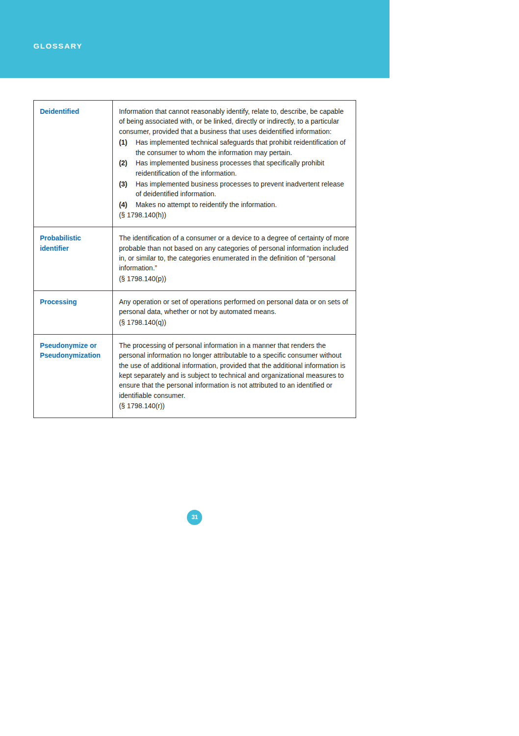GLOSSARY
| Deidentified | Information that cannot reasonably identify, relate to, describe, be capable of being associated with, or be linked, directly or indirectly, to a particular consumer, provided that a business that uses deidentified information: (1) Has implemented technical safeguards that prohibit reidentification of the consumer to whom the information may pertain. (2) Has implemented business processes that specifically prohibit reidentification of the information. (3) Has implemented business processes to prevent inadvertent release of deidentified information. (4) Makes no attempt to reidentify the information. (§ 1798.140(h)) |
| Probabilistic identifier | The identification of a consumer or a device to a degree of certainty of more probable than not based on any categories of personal information included in, or similar to, the categories enumerated in the definition of “personal information.” (§ 1798.140(p)) |
| Processing | Any operation or set of operations performed on personal data or on sets of personal data, whether or not by automated means. (§ 1798.140(q)) |
| Pseudonymize or Pseudonymization | The processing of personal information in a manner that renders the personal information no longer attributable to a specific consumer without the use of additional information, provided that the additional information is kept separately and is subject to technical and organizational measures to ensure that the personal information is not attributed to an identified or identifiable consumer. (§ 1798.140(r)) |
31